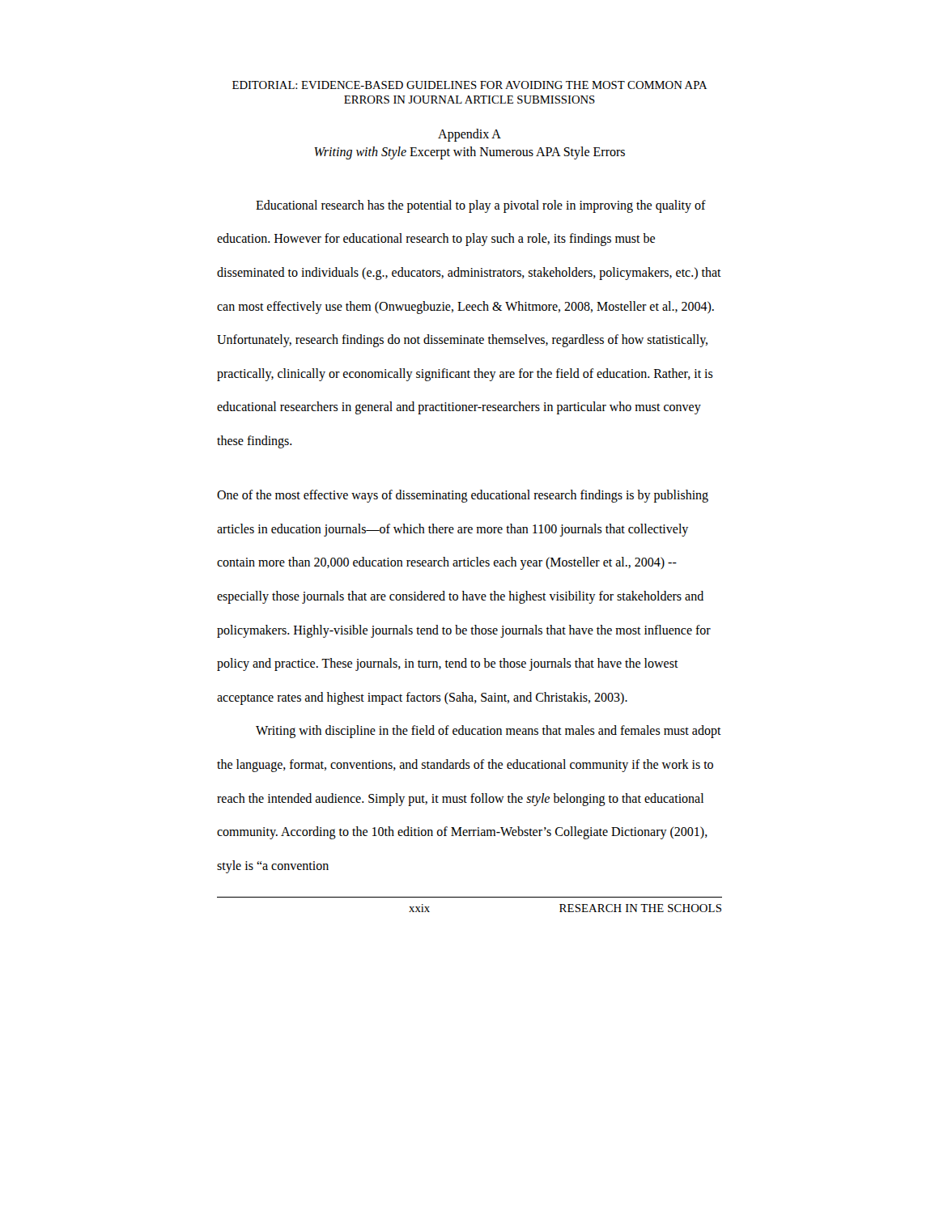Editorial: Evidence-Based Guidelines for Avoiding the Most Common APA Errors in Journal Article Submissions
Appendix A
Writing with Style Excerpt with Numerous APA Style Errors
Educational research has the potential to play a pivotal role in improving the quality of education. However for educational research to play such a role, its findings must be disseminated to individuals (e.g., educators, administrators, stakeholders, policymakers, etc.) that can most effectively use them (Onwuegbuzie, Leech & Whitmore, 2008, Mosteller et al., 2004). Unfortunately, research findings do not disseminate themselves, regardless of how statistically, practically, clinically or economically significant they are for the field of education. Rather, it is educational researchers in general and practitioner-researchers in particular who must convey these findings.
One of the most effective ways of disseminating educational research findings is by publishing articles in education journals—of which there are more than 1100 journals that collectively contain more than 20,000 education research articles each year (Mosteller et al., 2004) --especially those journals that are considered to have the highest visibility for stakeholders and policymakers. Highly-visible journals tend to be those journals that have the most influence for policy and practice. These journals, in turn, tend to be those journals that have the lowest acceptance rates and highest impact factors (Saha, Saint, and Christakis, 2003).
Writing with discipline in the field of education means that males and females must adopt the language, format, conventions, and standards of the educational community if the work is to reach the intended audience. Simply put, it must follow the style belonging to that educational community. According to the 10th edition of Merriam-Webster’s Collegiate Dictionary (2001), style is “a convention
xxix Research in the Schools